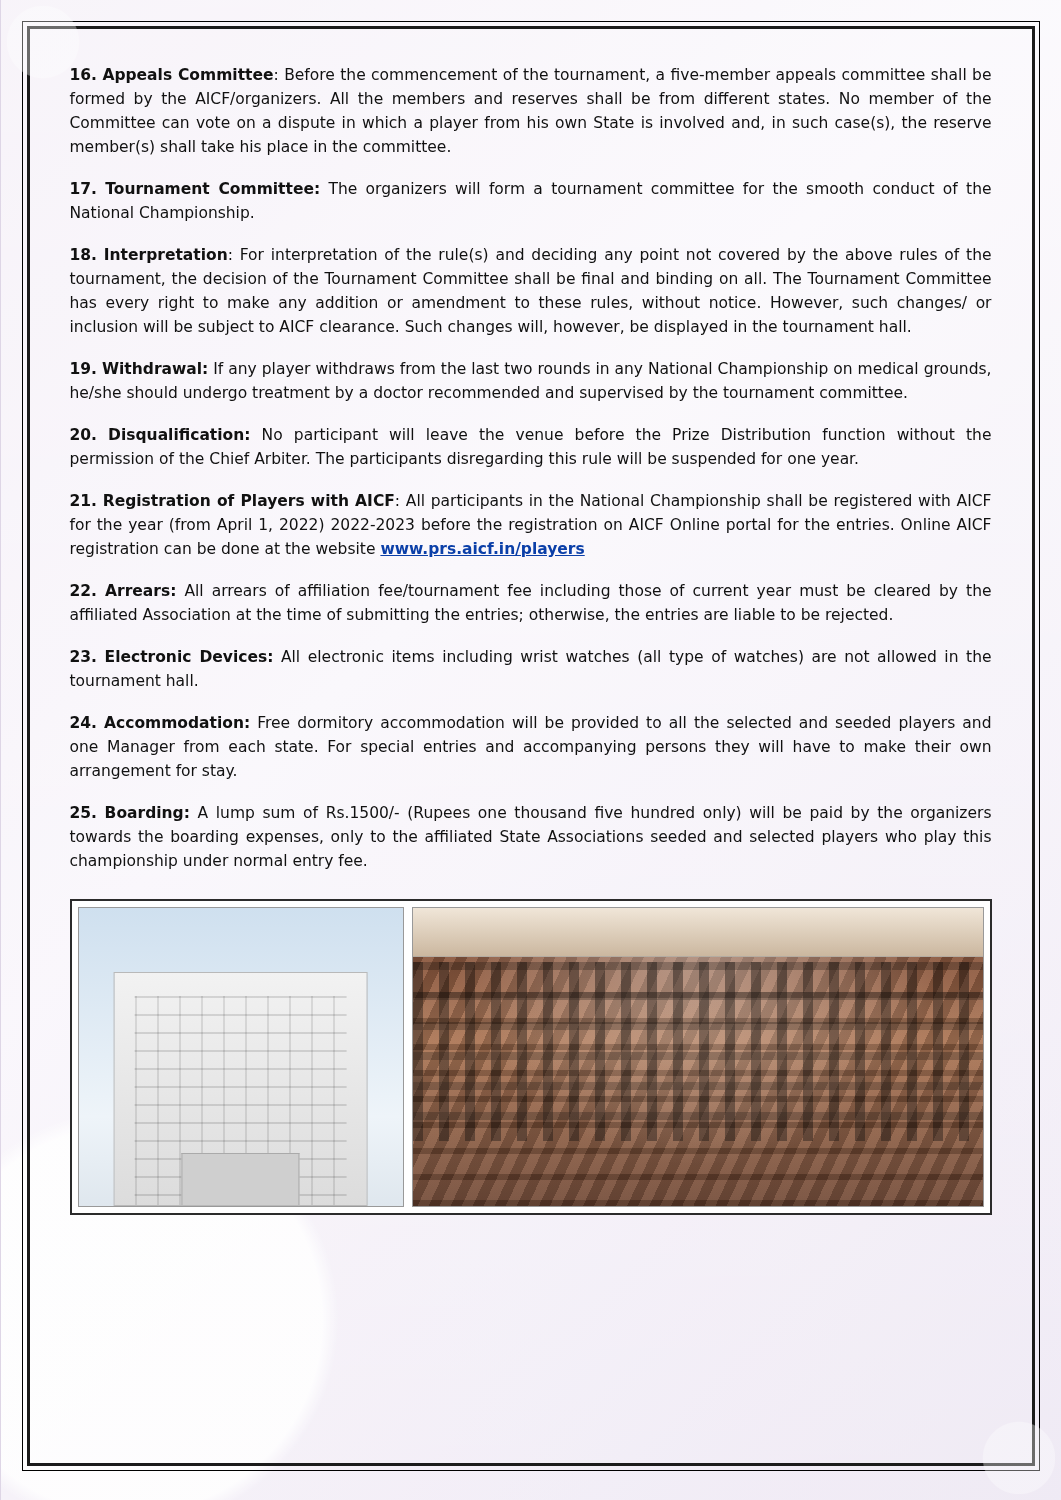16. Appeals Committee: Before the commencement of the tournament, a five-member appeals committee shall be formed by the AICF/organizers. All the members and reserves shall be from different states. No member of the Committee can vote on a dispute in which a player from his own State is involved and, in such case(s), the reserve member(s) shall take his place in the committee.
17. Tournament Committee: The organizers will form a tournament committee for the smooth conduct of the National Championship.
18. Interpretation: For interpretation of the rule(s) and deciding any point not covered by the above rules of the tournament, the decision of the Tournament Committee shall be final and binding on all. The Tournament Committee has every right to make any addition or amendment to these rules, without notice. However, such changes/ or inclusion will be subject to AICF clearance. Such changes will, however, be displayed in the tournament hall.
19. Withdrawal: If any player withdraws from the last two rounds in any National Championship on medical grounds, he/she should undergo treatment by a doctor recommended and supervised by the tournament committee.
20. Disqualification: No participant will leave the venue before the Prize Distribution function without the permission of the Chief Arbiter. The participants disregarding this rule will be suspended for one year.
21. Registration of Players with AICF: All participants in the National Championship shall be registered with AICF for the year (from April 1, 2022) 2022-2023 before the registration on AICF Online portal for the entries. Online AICF registration can be done at the website www.prs.aicf.in/players
22. Arrears: All arrears of affiliation fee/tournament fee including those of current year must be cleared by the affiliated Association at the time of submitting the entries; otherwise, the entries are liable to be rejected.
23. Electronic Devices: All electronic items including wrist watches (all type of watches) are not allowed in the tournament hall.
24. Accommodation: Free dormitory accommodation will be provided to all the selected and seeded players and one Manager from each state. For special entries and accompanying persons they will have to make their own arrangement for stay.
25. Boarding: A lump sum of Rs.1500/- (Rupees one thousand five hundred only) will be paid by the organizers towards the boarding expenses, only to the affiliated State Associations seeded and selected players who play this championship under normal entry fee.